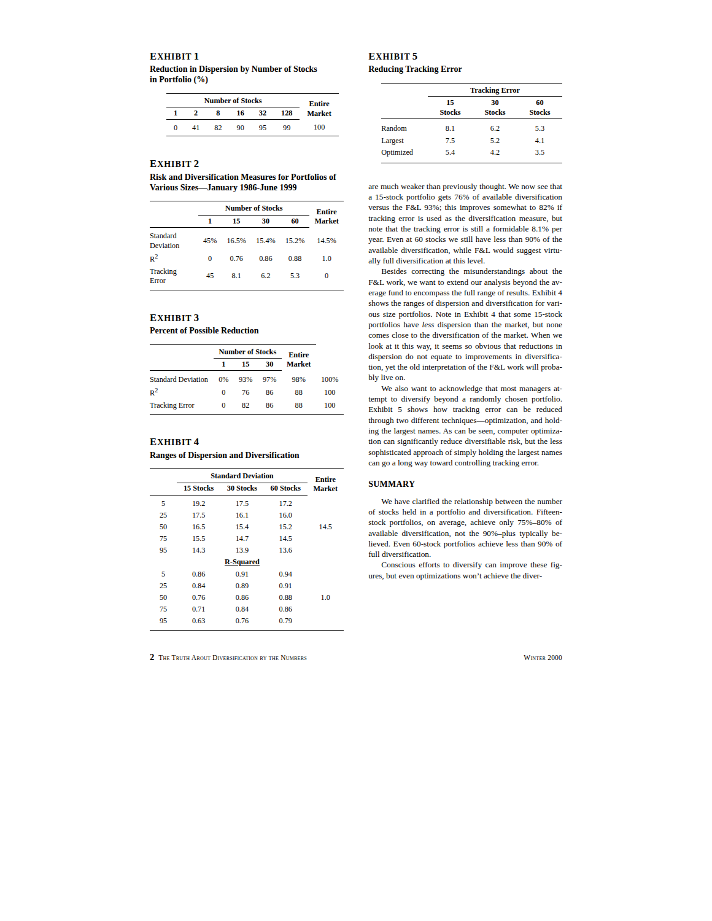EXHIBIT 1
Reduction in Dispersion by Number of Stocks
in Portfolio (%)
| Number of Stocks | Entire Market |
| 1 | 2 | 8 | 16 | 32 | 128 |
| 0 | 41 | 82 | 90 | 95 | 99 | 100 |
EXHIBIT 2
Risk and Diversification Measures for Portfolios of
Various Sizes—January 1986-June 1999
| | Number of Stocks | Entire Market |
| | 1 | 15 | 30 | 60 |
| Standard Deviation | 45% | 16.5% | 15.4% | 15.2% | 14.5% |
| R 2 | 0 | 0.76 | 0.86 | 0.88 | 1.0 |
| Tracking Error | 45 | 8.1 | 6.2 | 5.3 | 0 |
EXHIBIT 3
Percent of Possible Reduction
| | Number of Stocks | Entire Market |
| | 1 | 15 | 30 | |
| Standard Deviation | 0% | 93% | 97% | 98% | 100% |
| R 2 | 0 | 76 | 86 | 88 | 100 |
| Tracking Error | 0 | 82 | 86 | 88 | 100 |
EXHIBIT 4
Ranges of Dispersion and Diversification
| | Standard Deviation | Entire Market |
| | 15 Stocks | 30 Stocks | 60 Stocks |
| 5 | 19.2 | 17.5 | 17.2 | |
| 25 | 17.5 | 16.1 | 16.0 | |
| 50 | 16.5 | 15.4 | 15.2 | 14.5 |
| 75 | 15.5 | 14.7 | 14.5 | |
| 95 | 14.3 | 13.9 | 13.6 | |
| | R-Squared | |
| 5 | 0.86 | 0.91 | 0.94 | |
| 25 | 0.84 | 0.89 | 0.91 | |
| 50 | 0.76 | 0.86 | 0.88 | 1.0 |
| 75 | 0.71 | 0.84 | 0.86 | |
| 95 | 0.63 | 0.76 | 0.79 | |
EXHIBIT 5
Reducing Tracking Error
| | Tracking Error |
| | 15 Stocks | 30 Stocks | 60 Stocks |
| Random | 8.1 | 6.2 | 5.3 |
| Largest | 7.5 | 5.2 | 4.1 |
| Optimized | 5.4 | 4.2 | 3.5 |
are much weaker than previously thought. We now see that a 15-stock portfolio gets 76% of available diversification versus the F&L 93%; this improves somewhat to 82% if tracking error is used as the diversification measure, but note that the tracking error is still a formidable 8.1% per year. Even at 60 stocks we still have less than 90% of the available diversification, while F&L would suggest virtually full diversification at this level.
Besides correcting the misunderstandings about the F&L work, we want to extend our analysis beyond the average fund to encompass the full range of results. Exhibit 4 shows the ranges of dispersion and diversification for various size portfolios. Note in Exhibit 4 that some 15-stock portfolios have less dispersion than the market, but none comes close to the diversification of the market. When we look at it this way, it seems so obvious that reductions in dispersion do not equate to improvements in diversification, yet the old interpretation of the F&L work will probably live on.
We also want to acknowledge that most managers attempt to diversify beyond a randomly chosen portfolio. Exhibit 5 shows how tracking error can be reduced through two different techniques—optimization, and holding the largest names. As can be seen, computer optimization can significantly reduce diversifiable risk, but the less sophisticated approach of simply holding the largest names can go a long way toward controlling tracking error.
SUMMARY
We have clarified the relationship between the number of stocks held in a portfolio and diversification. Fifteen-stock portfolios, on average, achieve only 75%–80% of available diversification, not the 90%–plus typically believed. Even 60-stock portfolios achieve less than 90% of full diversification.
Conscious efforts to diversify can improve these figures, but even optimizations won’t achieve the diver-
2 The Truth About Diversification by the Numbers
Winter 2000